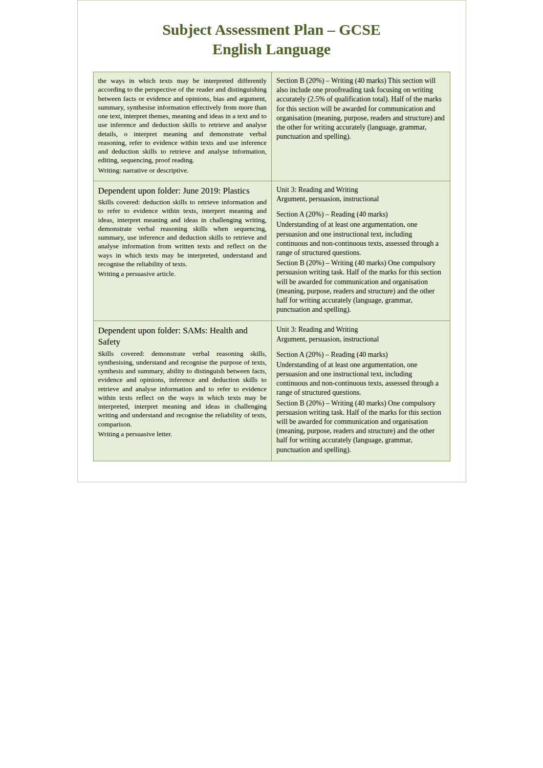Subject Assessment Plan – GCSE
English Language
| the ways in which texts may be interpreted differently according to the perspective of the reader and distinguishing between facts or evidence and opinions, bias and argument, summary, synthesise information effectively from more than one text, interpret themes, meaning and ideas in a text and to use inference and deduction skills to retrieve and analyse details, o interpret meaning and demonstrate verbal reasoning, refer to evidence within texts and use inference and deduction skills to retrieve and analyse information, editing, sequencing, proof reading. Writing: narrative or descriptive. | Section B (20%) – Writing (40 marks) This section will also include one proofreading task focusing on writing accurately (2.5% of qualification total). Half of the marks for this section will be awarded for communication and organisation (meaning, purpose, readers and structure) and the other for writing accurately (language, grammar, punctuation and spelling). |
| Dependent upon folder: June 2019: Plastics Skills covered: deduction skills to retrieve information and to refer to evidence within texts, interpret meaning and ideas, interpret meaning and ideas in challenging writing, demonstrate verbal reasoning skills when sequencing, summary, use inference and deduction skills to retrieve and analyse information from written texts and reflect on the ways in which texts may be interpreted, understand and recognise the reliability of texts. Writing a persuasive article. | Unit 3: Reading and Writing Argument, persuasion, instructional Section A (20%) – Reading (40 marks) Understanding of at least one argumentation, one persuasion and one instructional text, including continuous and non-continuous texts, assessed through a range of structured questions. Section B (20%) – Writing (40 marks) One compulsory persuasion writing task. Half of the marks for this section will be awarded for communication and organisation (meaning, purpose, readers and structure) and the other half for writing accurately (language, grammar, punctuation and spelling). |
| Dependent upon folder: SAMs: Health and Safety Skills covered: demonstrate verbal reasoning skills, synthesising, understand and recognise the purpose of texts, synthesis and summary, ability to distinguish between facts, evidence and opinions, inference and deduction skills to retrieve and analyse information and to refer to evidence within texts reflect on the ways in which texts may be interpreted, interpret meaning and ideas in challenging writing and understand and recognise the reliability of texts, comparison. Writing a persuasive letter. | Unit 3: Reading and Writing Argument, persuasion, instructional Section A (20%) – Reading (40 marks) Understanding of at least one argumentation, one persuasion and one instructional text, including continuous and non-continuous texts, assessed through a range of structured questions. Section B (20%) – Writing (40 marks) One compulsory persuasion writing task. Half of the marks for this section will be awarded for communication and organisation (meaning, purpose, readers and structure) and the other half for writing accurately (language, grammar, punctuation and spelling). |